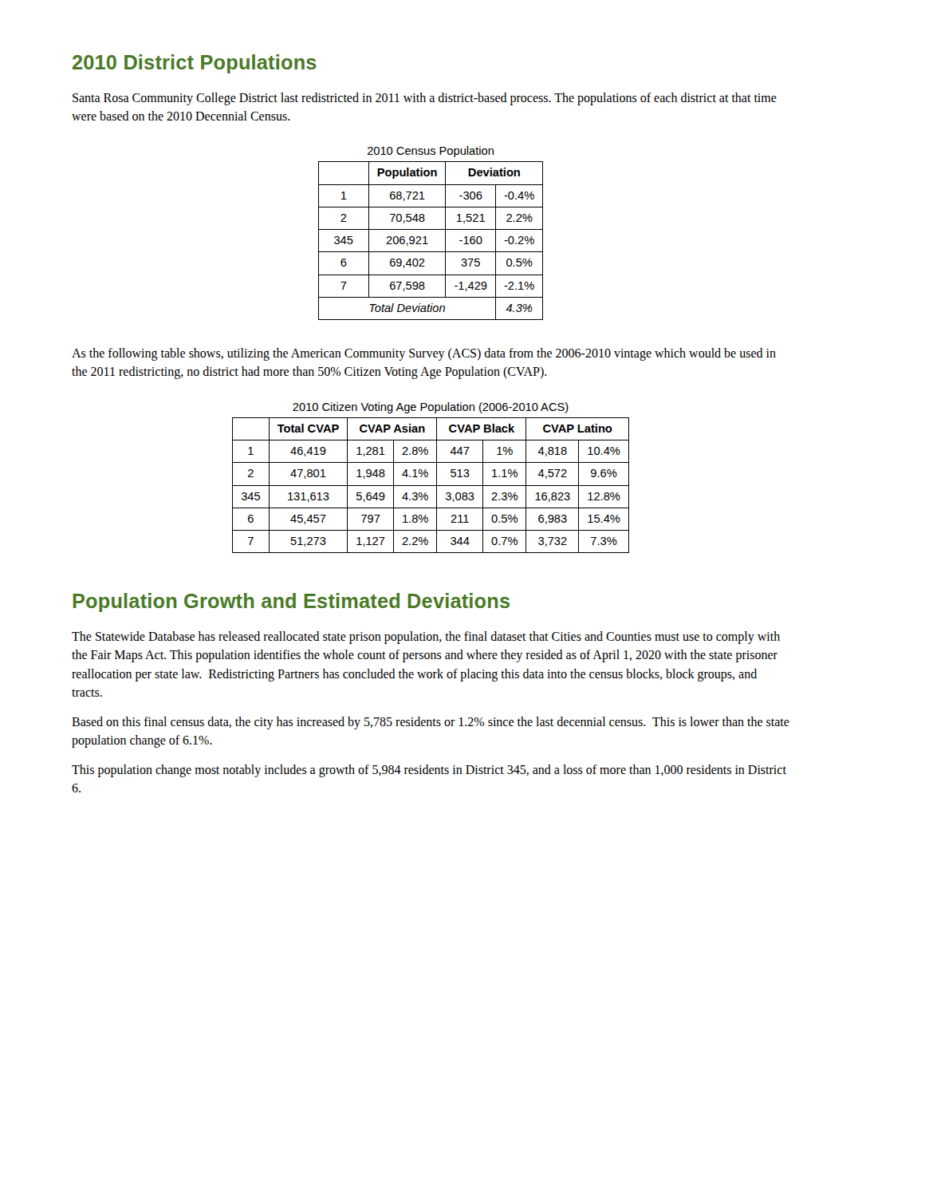2010 District Populations
Santa Rosa Community College District last redistricted in 2011 with a district-based process. The populations of each district at that time were based on the 2010 Decennial Census.
2010 Census Population
| | Population | Deviation |
| 1 | 68,721 | -306 | -0.4% |
| 2 | 70,548 | 1,521 | 2.2% |
| 345 | 206,921 | -160 | -0.2% |
| 6 | 69,402 | 375 | 0.5% |
| 7 | 67,598 | -1,429 | -2.1% |
| Total Deviation | 4.3% |
As the following table shows, utilizing the American Community Survey (ACS) data from the 2006-2010 vintage which would be used in the 2011 redistricting, no district had more than 50% Citizen Voting Age Population (CVAP).
2010 Citizen Voting Age Population (2006-2010 ACS)
| | Total CVAP | CVAP Asian | CVAP Black | CVAP Latino |
| --- | --- | --- | --- | --- |
| 1 | 46,419 | 1,281 | 2.8% | 447 | 1% | 4,818 | 10.4% |
| 2 | 47,801 | 1,948 | 4.1% | 513 | 1.1% | 4,572 | 9.6% |
| 345 | 131,613 | 5,649 | 4.3% | 3,083 | 2.3% | 16,823 | 12.8% |
| 6 | 45,457 | 797 | 1.8% | 211 | 0.5% | 6,983 | 15.4% |
| 7 | 51,273 | 1,127 | 2.2% | 344 | 0.7% | 3,732 | 7.3% |
Population Growth and Estimated Deviations
The Statewide Database has released reallocated state prison population, the final dataset that Cities and Counties must use to comply with the Fair Maps Act. This population identifies the whole count of persons and where they resided as of April 1, 2020 with the state prisoner reallocation per state law. Redistricting Partners has concluded the work of placing this data into the census blocks, block groups, and tracts.
Based on this final census data, the city has increased by 5,785 residents or 1.2% since the last decennial census. This is lower than the state population change of 6.1%.
This population change most notably includes a growth of 5,984 residents in District 345, and a loss of more than 1,000 residents in District 6.